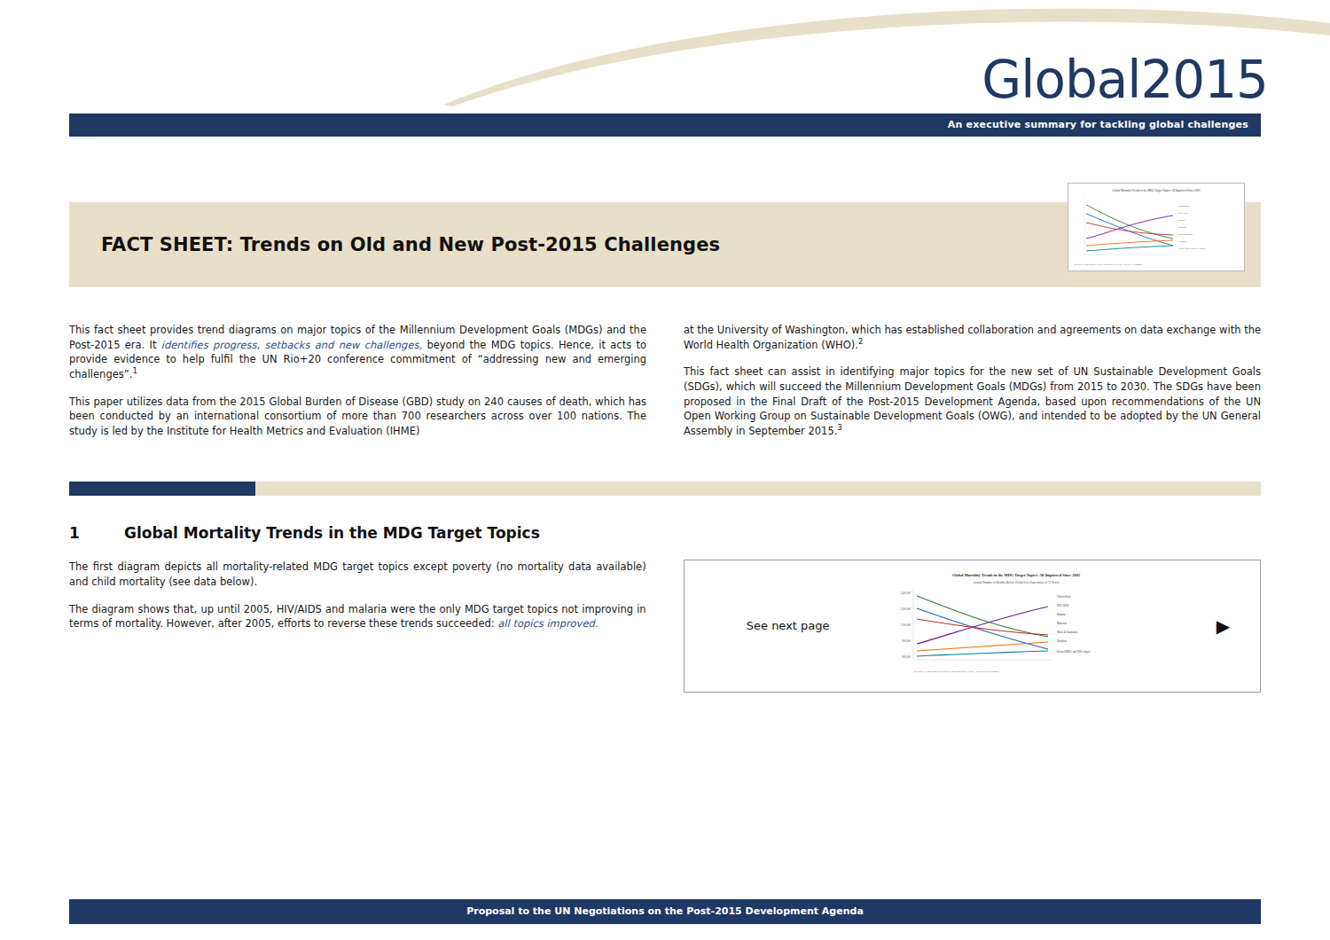Global2015
An executive summary for tackling global challenges
FACT SHEET: Trends on Old and New Post-2015 Challenges
Global Mortality Trends in the MDG Target Topics: All Improved Since 2005 Tuberculosis HIV/AIDS Malaria Maternal Water/Sanitation Nutrition Related MDG and SDG targets Data source: Global Burden of Disease (GBD) study 2015, IHME, University of Washington.
This fact sheet provides trend diagrams on major topics of the Millennium Development Goals (MDGs) and the Post-2015 era. It identifies progress, setbacks and new challenges, beyond the MDG topics. Hence, it acts to provide evidence to help fulfil the UN Rio+20 conference commitment of “addressing new and emerging challenges”.1
This paper utilizes data from the 2015 Global Burden of Disease (GBD) study on 240 causes of death, which has been conducted by an international consortium of more than 700 researchers across over 100 nations. The study is led by the Institute for Health Metrics and Evaluation (IHME)
at the University of Washington, which has established collaboration and agreements on data exchange with the World Health Organization (WHO).2
This fact sheet can assist in identifying major topics for the new set of UN Sustainable Development Goals (SDGs), which will succeed the Millennium Development Goals (MDGs) from 2015 to 2030. The SDGs have been proposed in the Final Draft of the Post-2015 Development Agenda, based upon recommendations of the UN Open Working Group on Sustainable Development Goals (OWG), and intended to be adopted by the UN General Assembly in September 2015.3
1 Global Mortality Trends in the MDG Target Topics
The first diagram depicts all mortality-related MDG target topics except poverty (no mortality data available) and child mortality (see data below).
The diagram shows that, up until 2005, HIV/AIDS and malaria were the only MDG target topics not improving in terms of mortality. However, after 2005, efforts to reverse these trends succeeded: all topics improved.
See next page
Global Mortality Trends in the MDG Target Topics: All Improved Since 2005 Annual Number of Deaths (Below Global Life Expectancy of 72 Years) 1,400,000 1,200,000 1,000,000 800,000 600,000 Tuberculosis HIV/AIDS Malaria Maternal Water & Sanitation Nutrition Related MDG and SDG targets Data source: Global Burden of Disease (GBD) study 2015, IHME, University of Washington.
▶
Proposal to the UN Negotiations on the Post-2015 Development Agenda